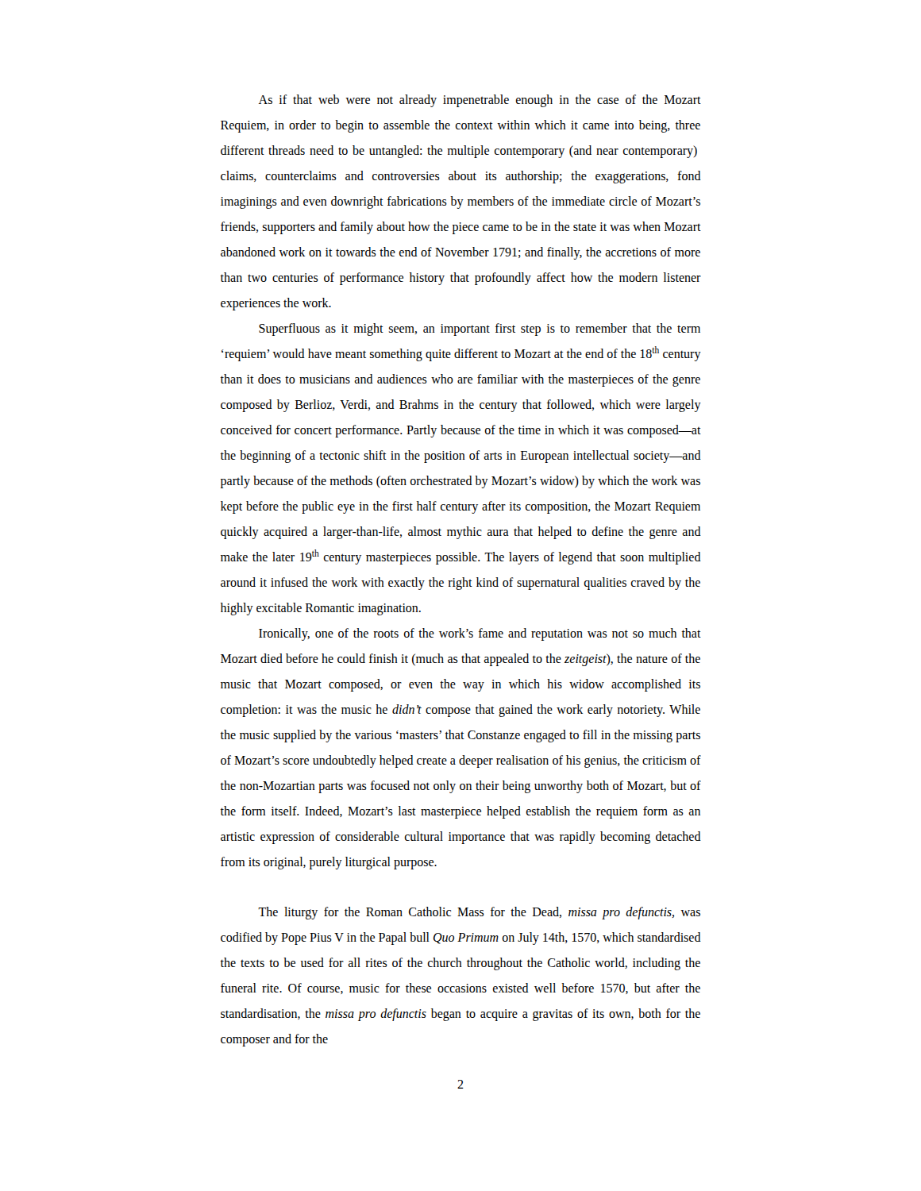As if that web were not already impenetrable enough in the case of the Mozart Requiem, in order to begin to assemble the context within which it came into being, three different threads need to be untangled: the multiple contemporary (and near contemporary) claims, counterclaims and controversies about its authorship; the exaggerations, fond imaginings and even downright fabrications by members of the immediate circle of Mozart’s friends, supporters and family about how the piece came to be in the state it was when Mozart abandoned work on it towards the end of November 1791; and finally, the accretions of more than two centuries of performance history that profoundly affect how the modern listener experiences the work.
Superfluous as it might seem, an important first step is to remember that the term ‘requiem’ would have meant something quite different to Mozart at the end of the 18th century than it does to musicians and audiences who are familiar with the masterpieces of the genre composed by Berlioz, Verdi, and Brahms in the century that followed, which were largely conceived for concert performance. Partly because of the time in which it was composed—at the beginning of a tectonic shift in the position of arts in European intellectual society—and partly because of the methods (often orchestrated by Mozart’s widow) by which the work was kept before the public eye in the first half century after its composition, the Mozart Requiem quickly acquired a larger-than-life, almost mythic aura that helped to define the genre and make the later 19th century masterpieces possible. The layers of legend that soon multiplied around it infused the work with exactly the right kind of supernatural qualities craved by the highly excitable Romantic imagination.
Ironically, one of the roots of the work’s fame and reputation was not so much that Mozart died before he could finish it (much as that appealed to the zeitgeist), the nature of the music that Mozart composed, or even the way in which his widow accomplished its completion: it was the music he didn’t compose that gained the work early notoriety. While the music supplied by the various ‘masters’ that Constanze engaged to fill in the missing parts of Mozart’s score undoubtedly helped create a deeper realisation of his genius, the criticism of the non-Mozartian parts was focused not only on their being unworthy both of Mozart, but of the form itself. Indeed, Mozart’s last masterpiece helped establish the requiem form as an artistic expression of considerable cultural importance that was rapidly becoming detached from its original, purely liturgical purpose.
The liturgy for the Roman Catholic Mass for the Dead, missa pro defunctis, was codified by Pope Pius V in the Papal bull Quo Primum on July 14th, 1570, which standardised the texts to be used for all rites of the church throughout the Catholic world, including the funeral rite. Of course, music for these occasions existed well before 1570, but after the standardisation, the missa pro defunctis began to acquire a gravitas of its own, both for the composer and for the
2